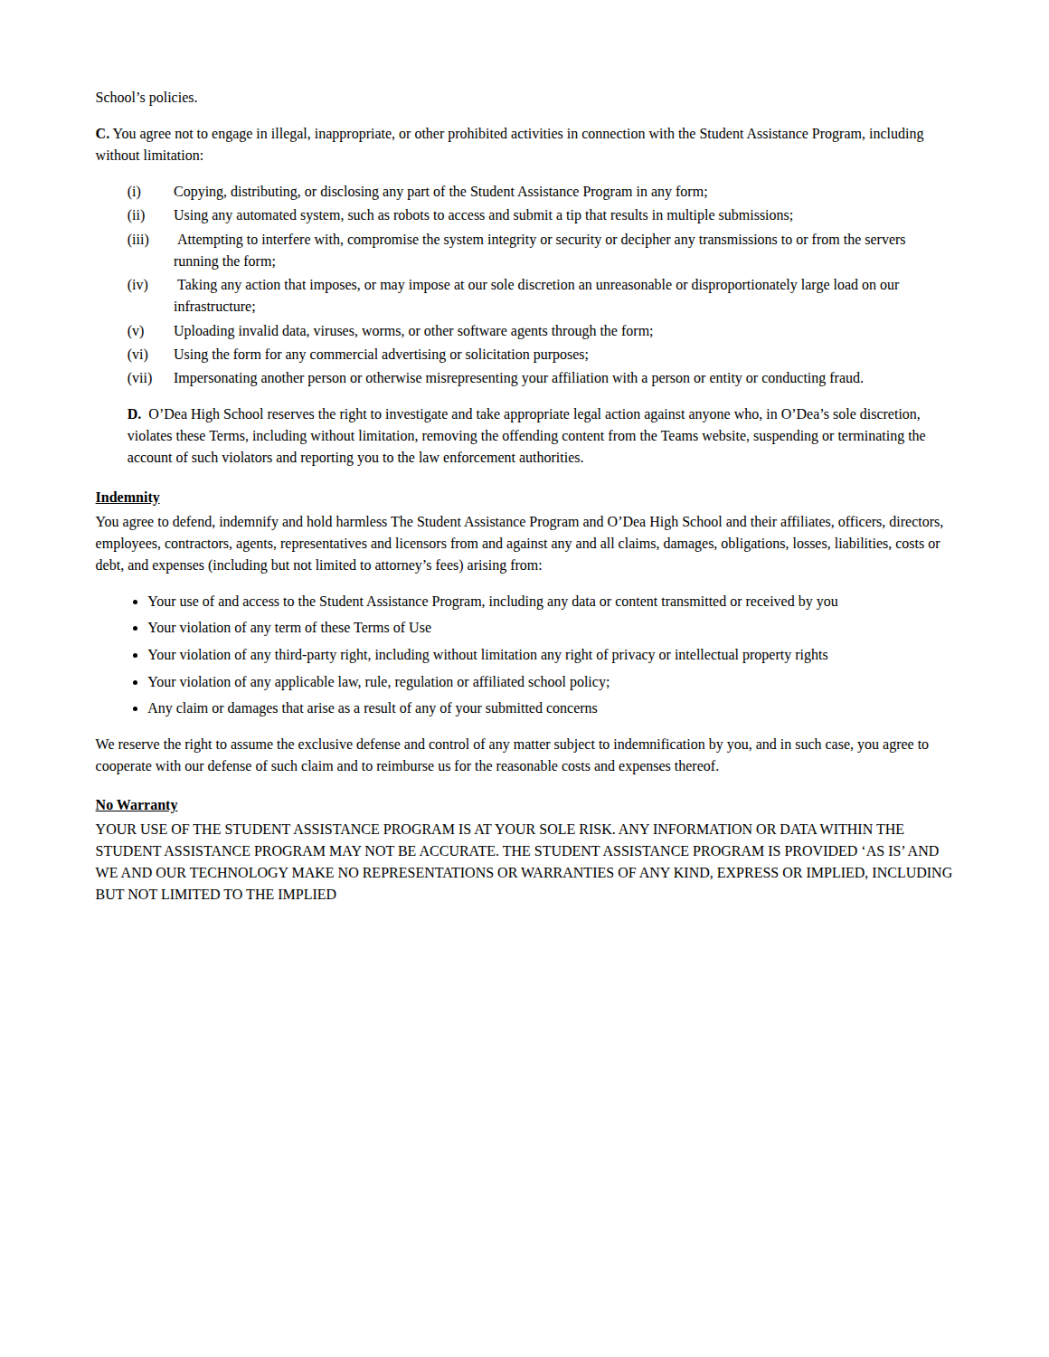School’s policies.
C. You agree not to engage in illegal, inappropriate, or other prohibited activities in connection with the Student Assistance Program, including without limitation:
(i) Copying, distributing, or disclosing any part of the Student Assistance Program in any form;
(ii) Using any automated system, such as robots to access and submit a tip that results in multiple submissions;
(iii) Attempting to interfere with, compromise the system integrity or security or decipher any transmissions to or from the servers running the form;
(iv) Taking any action that imposes, or may impose at our sole discretion an unreasonable or disproportionately large load on our infrastructure;
(v) Uploading invalid data, viruses, worms, or other software agents through the form;
(vi) Using the form for any commercial advertising or solicitation purposes;
(vii) Impersonating another person or otherwise misrepresenting your affiliation with a person or entity or conducting fraud.
D. O’Dea High School reserves the right to investigate and take appropriate legal action against anyone who, in O’Dea’s sole discretion, violates these Terms, including without limitation, removing the offending content from the Teams website, suspending or terminating the account of such violators and reporting you to the law enforcement authorities.
Indemnity
You agree to defend, indemnify and hold harmless The Student Assistance Program and O’Dea High School and their affiliates, officers, directors, employees, contractors, agents, representatives and licensors from and against any and all claims, damages, obligations, losses, liabilities, costs or debt, and expenses (including but not limited to attorney’s fees) arising from:
Your use of and access to the Student Assistance Program, including any data or content transmitted or received by you
Your violation of any term of these Terms of Use
Your violation of any third-party right, including without limitation any right of privacy or intellectual property rights
Your violation of any applicable law, rule, regulation or affiliated school policy;
Any claim or damages that arise as a result of any of your submitted concerns
We reserve the right to assume the exclusive defense and control of any matter subject to indemnification by you, and in such case, you agree to cooperate with our defense of such claim and to reimburse us for the reasonable costs and expenses thereof.
No Warranty
Your use of the Student Assistance Program is at your sole risk. Any information or data within the Student Assistance Program may not be accurate. The Student Assistance Program is provided ‘as is’ and we and our technology make no representations or warranties of any kind, express or implied, including but not limited to the implied